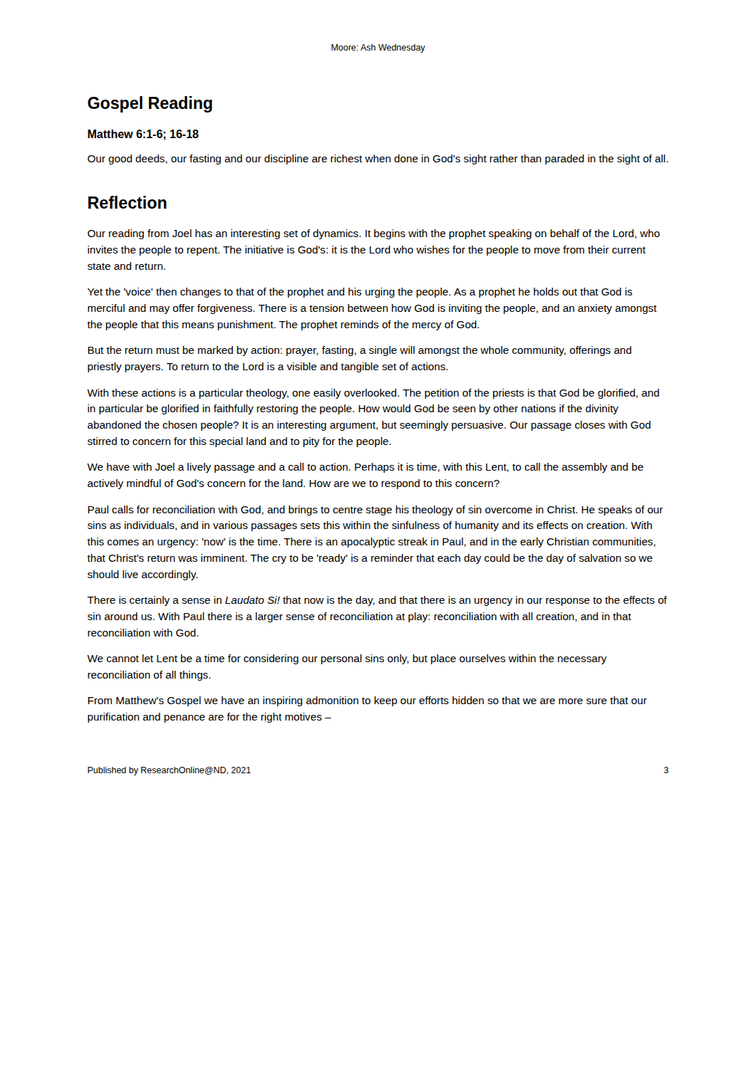Moore: Ash Wednesday
Gospel Reading
Matthew 6:1-6; 16-18
Our good deeds, our fasting and our discipline are richest when done in God's sight rather than paraded in the sight of all.
Reflection
Our reading from Joel has an interesting set of dynamics. It begins with the prophet speaking on behalf of the Lord, who invites the people to repent. The initiative is God's: it is the Lord who wishes for the people to move from their current state and return.
Yet the 'voice' then changes to that of the prophet and his urging the people. As a prophet he holds out that God is merciful and may offer forgiveness. There is a tension between how God is inviting the people, and an anxiety amongst the people that this means punishment. The prophet reminds of the mercy of God.
But the return must be marked by action: prayer, fasting, a single will amongst the whole community, offerings and priestly prayers. To return to the Lord is a visible and tangible set of actions.
With these actions is a particular theology, one easily overlooked. The petition of the priests is that God be glorified, and in particular be glorified in faithfully restoring the people. How would God be seen by other nations if the divinity abandoned the chosen people? It is an interesting argument, but seemingly persuasive. Our passage closes with God stirred to concern for this special land and to pity for the people.
We have with Joel a lively passage and a call to action. Perhaps it is time, with this Lent, to call the assembly and be actively mindful of God's concern for the land. How are we to respond to this concern?
Paul calls for reconciliation with God, and brings to centre stage his theology of sin overcome in Christ. He speaks of our sins as individuals, and in various passages sets this within the sinfulness of humanity and its effects on creation. With this comes an urgency: 'now' is the time. There is an apocalyptic streak in Paul, and in the early Christian communities, that Christ's return was imminent. The cry to be 'ready' is a reminder that each day could be the day of salvation so we should live accordingly.
There is certainly a sense in Laudato Si! that now is the day, and that there is an urgency in our response to the effects of sin around us. With Paul there is a larger sense of reconciliation at play: reconciliation with all creation, and in that reconciliation with God.
We cannot let Lent be a time for considering our personal sins only, but place ourselves within the necessary reconciliation of all things.
From Matthew's Gospel we have an inspiring admonition to keep our efforts hidden so that we are more sure that our purification and penance are for the right motives –
Published by ResearchOnline@ND, 2021 3